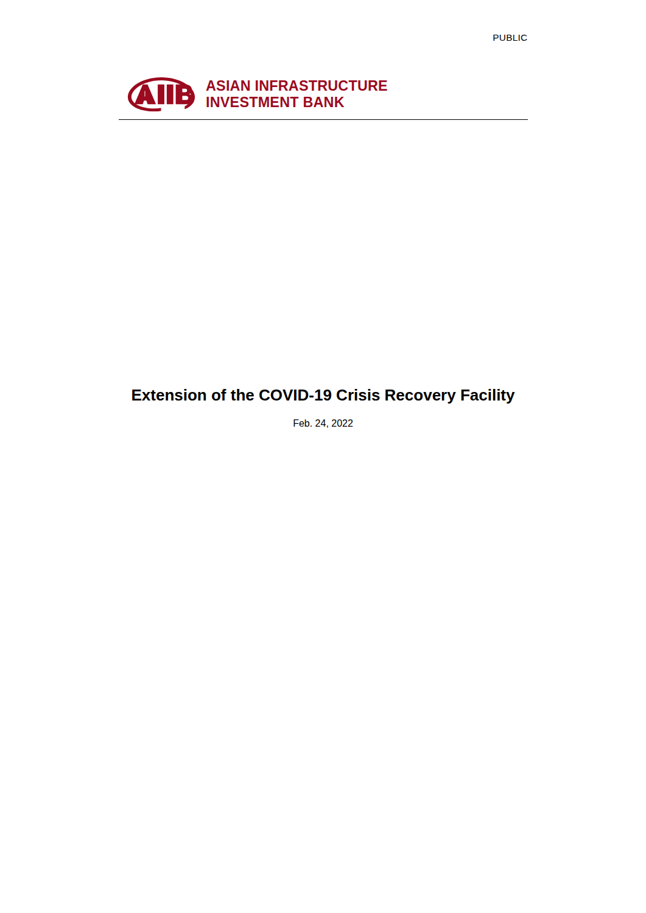PUBLIC
ASIAN INFRASTRUCTURE
INVESTMENT BANK
Extension of the COVID-19 Crisis Recovery Facility
Feb. 24, 2022